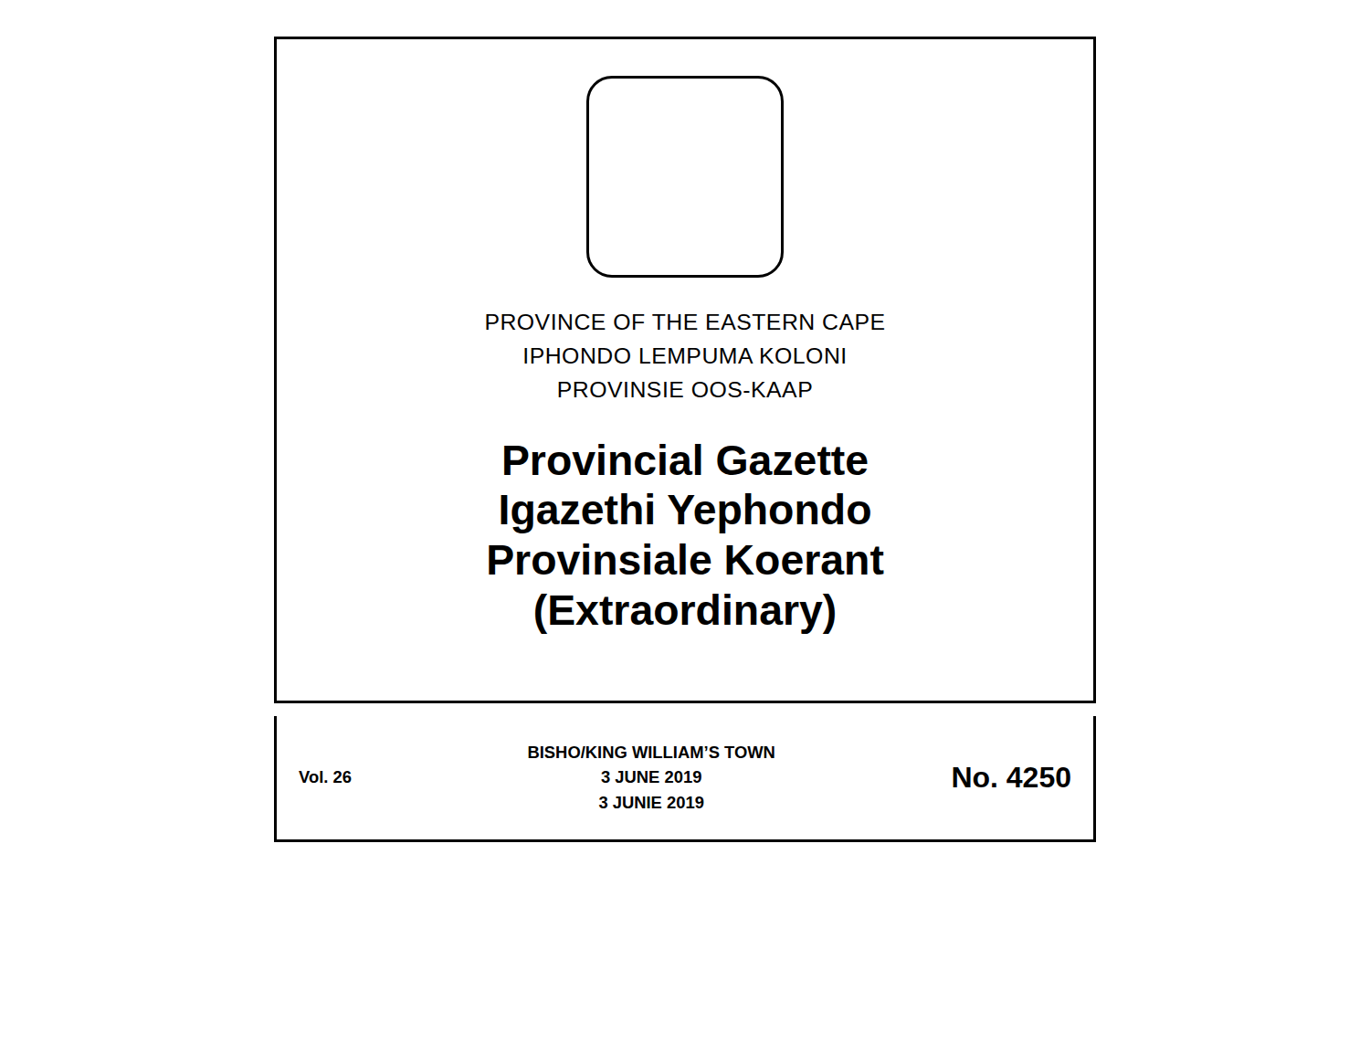PROVINCE OF THE EASTERN CAPE
IPHONDO LEMPUMA KOLONI
PROVINSIE OOS-KAAP
Provincial Gazette
Igazethi Yephondo
Provinsiale Koerant
(Extraordinary)
Vol. 26
BISHO/KING WILLIAM’S TOWN
3 JUNE 2019
3 JUNIE 2019
No. 4250